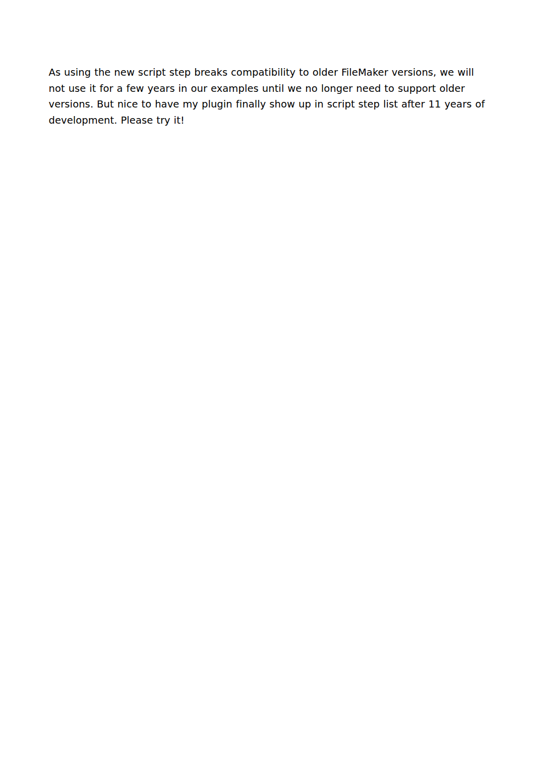As using the new script step breaks compatibility to older FileMaker versions, we will not use it for a few years in our examples until we no longer need to support older versions. But nice to have my plugin finally show up in script step list after 11 years of development. Please try it!